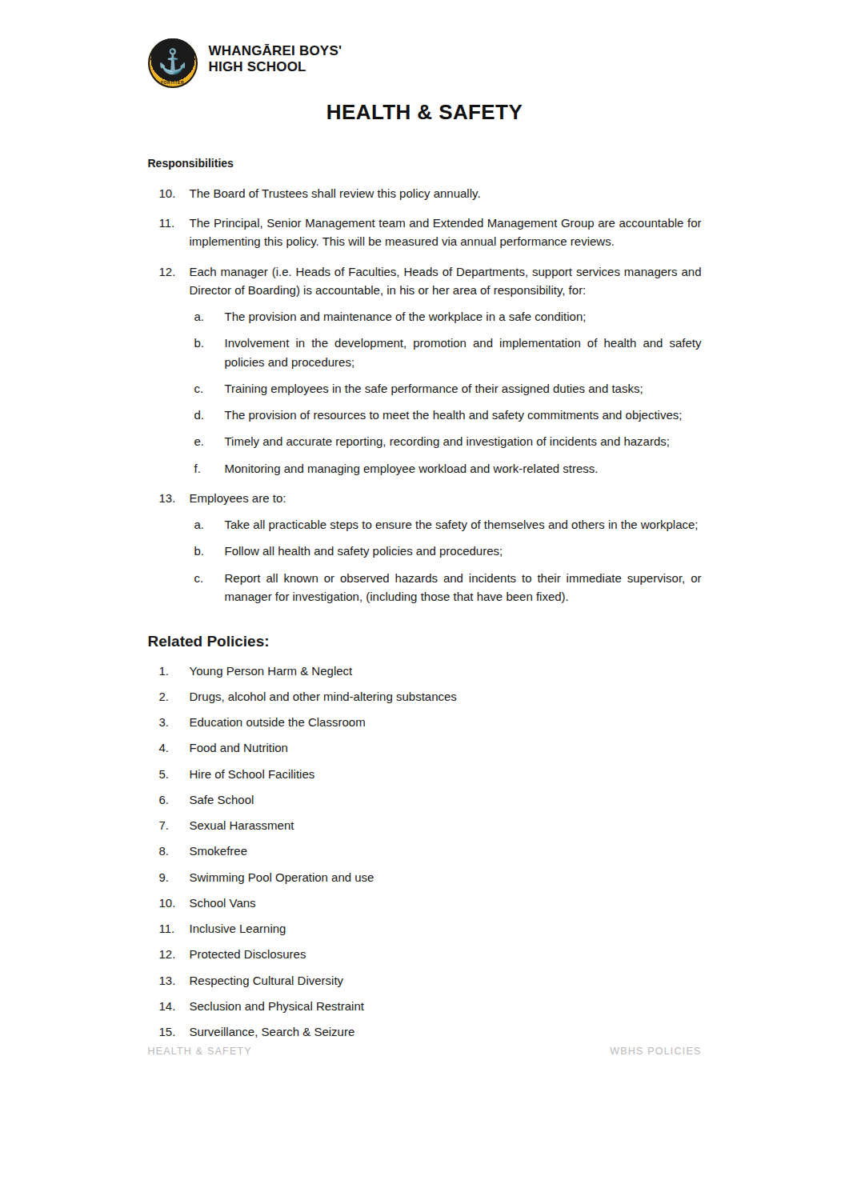WHANGĀREI BOYS' HIGH SCHOOL
HEALTH & SAFETY
Responsibilities
The Board of Trustees shall review this policy annually.
The Principal, Senior Management team and Extended Management Group are accountable for implementing this policy. This will be measured via annual performance reviews.
Each manager (i.e. Heads of Faculties, Heads of Departments, support services managers and Director of Boarding) is accountable, in his or her area of responsibility, for:
The provision and maintenance of the workplace in a safe condition;
Involvement in the development, promotion and implementation of health and safety policies and procedures;
Training employees in the safe performance of their assigned duties and tasks;
The provision of resources to meet the health and safety commitments and objectives;
Timely and accurate reporting, recording and investigation of incidents and hazards;
Monitoring and managing employee workload and work-related stress.
Employees are to:
Take all practicable steps to ensure the safety of themselves and others in the workplace;
Follow all health and safety policies and procedures;
Report all known or observed hazards and incidents to their immediate supervisor, or manager for investigation, (including those that have been fixed).
Related Policies:
Young Person Harm & Neglect
Drugs, alcohol and other mind-altering substances
Education outside the Classroom
Food and Nutrition
Hire of School Facilities
Safe School
Sexual Harassment
Smokefree
Swimming Pool Operation and use
School Vans
Inclusive Learning
Protected Disclosures
Respecting Cultural Diversity
Seclusion and Physical Restraint
Surveillance, Search & Seizure
Health & Safety
WBHS Policies